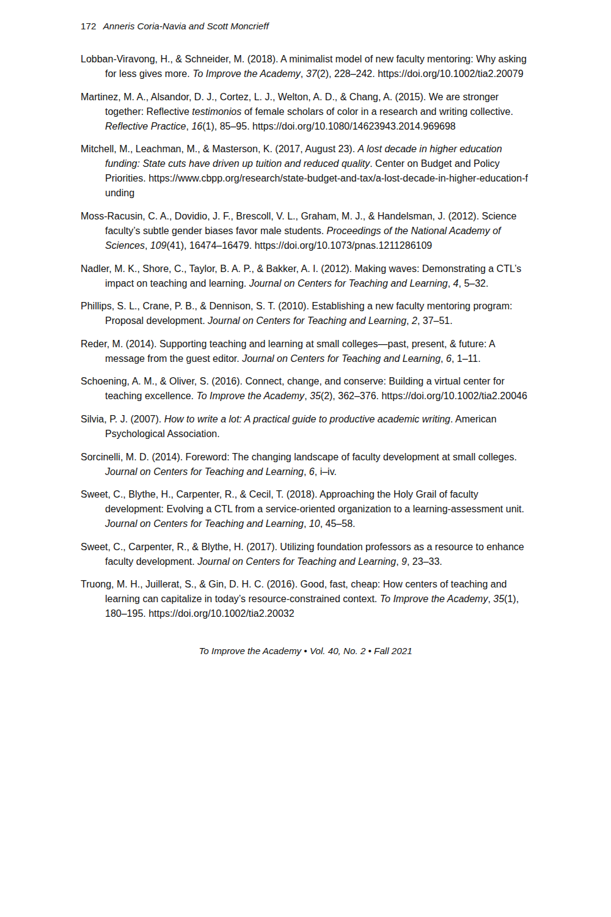172 Anneris Coria-Navia and Scott Moncrieff
Lobban-Viravong, H., & Schneider, M. (2018). A minimalist model of new faculty mentoring: Why asking for less gives more. To Improve the Academy, 37(2), 228–242. https://doi.org/10.1002/tia2.20079
Martinez, M. A., Alsandor, D. J., Cortez, L. J., Welton, A. D., & Chang, A. (2015). We are stronger together: Reflective testimonios of female scholars of color in a research and writing collective. Reflective Practice, 16(1), 85–95. https://doi.org/10.1080/14623943.2014.969698
Mitchell, M., Leachman, M., & Masterson, K. (2017, August 23). A lost decade in higher education funding: State cuts have driven up tuition and reduced quality. Center on Budget and Policy Priorities. https://www.cbpp.org/research/state-budget-and-tax/a-lost-decade-in-higher-education-funding
Moss-Racusin, C. A., Dovidio, J. F., Brescoll, V. L., Graham, M. J., & Handelsman, J. (2012). Science faculty’s subtle gender biases favor male students. Proceedings of the National Academy of Sciences, 109(41), 16474–16479. https://doi.org/10.1073/pnas.1211286109
Nadler, M. K., Shore, C., Taylor, B. A. P., & Bakker, A. I. (2012). Making waves: Demonstrating a CTL’s impact on teaching and learning. Journal on Centers for Teaching and Learning, 4, 5–32.
Phillips, S. L., Crane, P. B., & Dennison, S. T. (2010). Establishing a new faculty mentoring program: Proposal development. Journal on Centers for Teaching and Learning, 2, 37–51.
Reder, M. (2014). Supporting teaching and learning at small colleges—past, present, & future: A message from the guest editor. Journal on Centers for Teaching and Learning, 6, 1–11.
Schoening, A. M., & Oliver, S. (2016). Connect, change, and conserve: Building a virtual center for teaching excellence. To Improve the Academy, 35(2), 362–376. https://doi.org/10.1002/tia2.20046
Silvia, P. J. (2007). How to write a lot: A practical guide to productive academic writing. American Psychological Association.
Sorcinelli, M. D. (2014). Foreword: The changing landscape of faculty development at small colleges. Journal on Centers for Teaching and Learning, 6, i–iv.
Sweet, C., Blythe, H., Carpenter, R., & Cecil, T. (2018). Approaching the Holy Grail of faculty development: Evolving a CTL from a service-oriented organization to a learning-assessment unit. Journal on Centers for Teaching and Learning, 10, 45–58.
Sweet, C., Carpenter, R., & Blythe, H. (2017). Utilizing foundation professors as a resource to enhance faculty development. Journal on Centers for Teaching and Learning, 9, 23–33.
Truong, M. H., Juillerat, S., & Gin, D. H. C. (2016). Good, fast, cheap: How centers of teaching and learning can capitalize in today’s resource-constrained context. To Improve the Academy, 35(1), 180–195. https://doi.org/10.1002/tia2.20032
To Improve the Academy • Vol. 40, No. 2 • Fall 2021